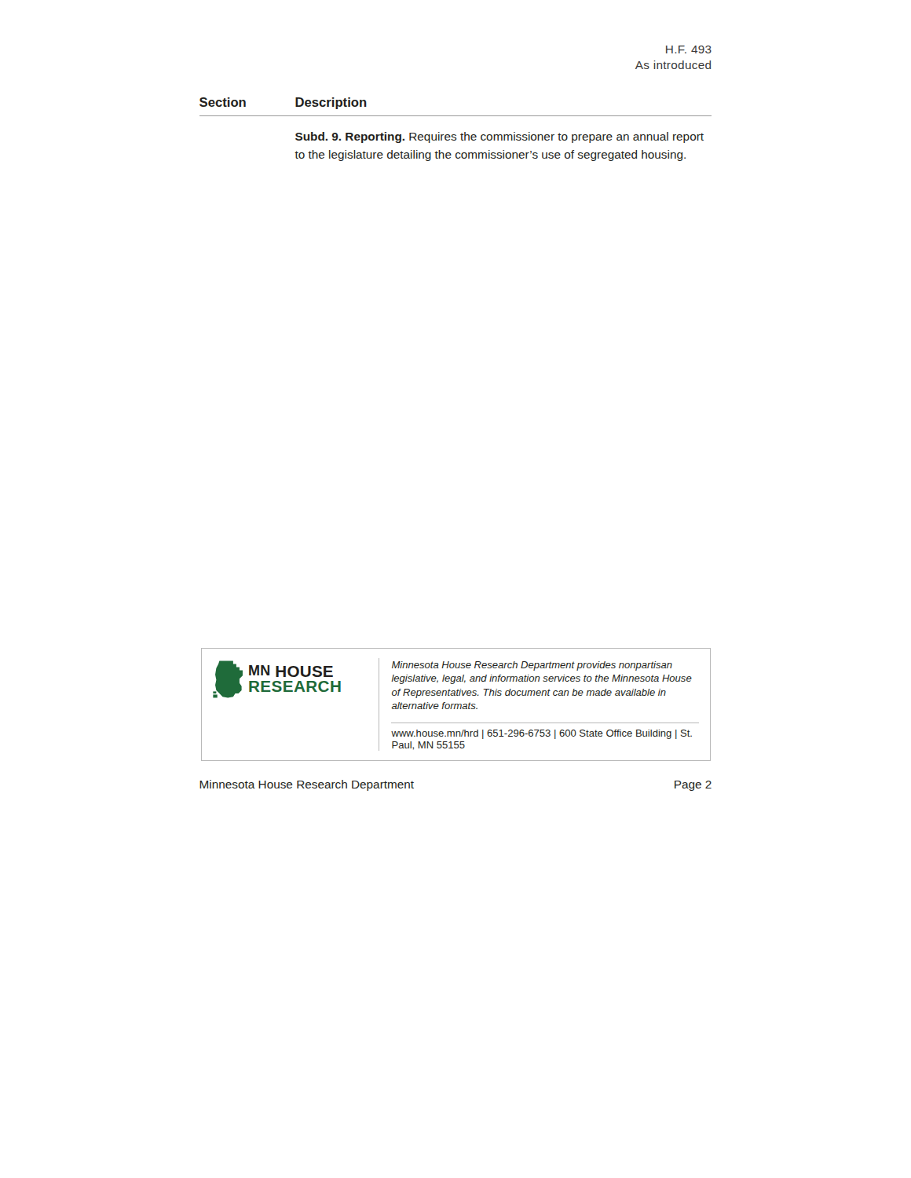H.F. 493 As introduced
| Section | Description |
| --- | --- |
| | Subd. 9. Reporting. Requires the commissioner to prepare an annual report to the legislature detailing the commissioner’s use of segregated housing. |
MN HOUSE
RESEARCH
Minnesota House Research Department provides nonpartisan legislative, legal, and information services to the Minnesota House of Representatives. This document can be made available in alternative formats.
www.house.mn/hrd | 651-296-6753 | 600 State Office Building | St. Paul, MN 55155
Minnesota House Research Department Page 2